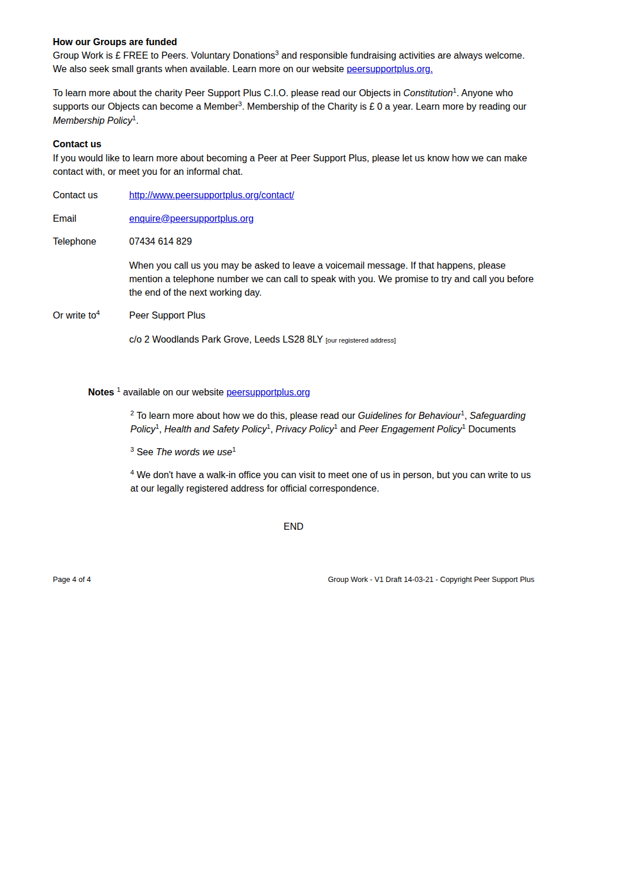How our Groups are funded
Group Work is £ FREE to Peers. Voluntary Donations3 and responsible fundraising activities are always welcome. We also seek small grants when available. Learn more on our website peersupportplus.org.
To learn more about the charity Peer Support Plus C.I.O. please read our Objects in Constitution1. Anyone who supports our Objects can become a Member3. Membership of the Charity is £ 0 a year. Learn more by reading our Membership Policy1.
Contact us
If you would like to learn more about becoming a Peer at Peer Support Plus, please let us know how we can make contact with, or meet you for an informal chat.
| Contact us | http://www.peersupportplus.org/contact/ |
| Email | enquire@peersupportplus.org |
| Telephone | 07434 614 829 When you call us you may be asked to leave a voicemail message. If that happens, please mention a telephone number we can call to speak with you. We promise to try and call you before the end of the next working day. |
| Or write to 4 | Peer Support Plus c/o 2 Woodlands Park Grove, Leeds LS28 8LY [our registered address] |
Notes 1 available on our website peersupportplus.org
2 To learn more about how we do this, please read our Guidelines for Behaviour1, Safeguarding Policy1, Health and Safety Policy1, Privacy Policy1 and Peer Engagement Policy1 Documents
3 See The words we use1
4 We don't have a walk-in office you can visit to meet one of us in person, but you can write to us at our legally registered address for official correspondence.
END
Page 4 of 4
Group Work - V1 Draft 14-03-21 - Copyright Peer Support Plus